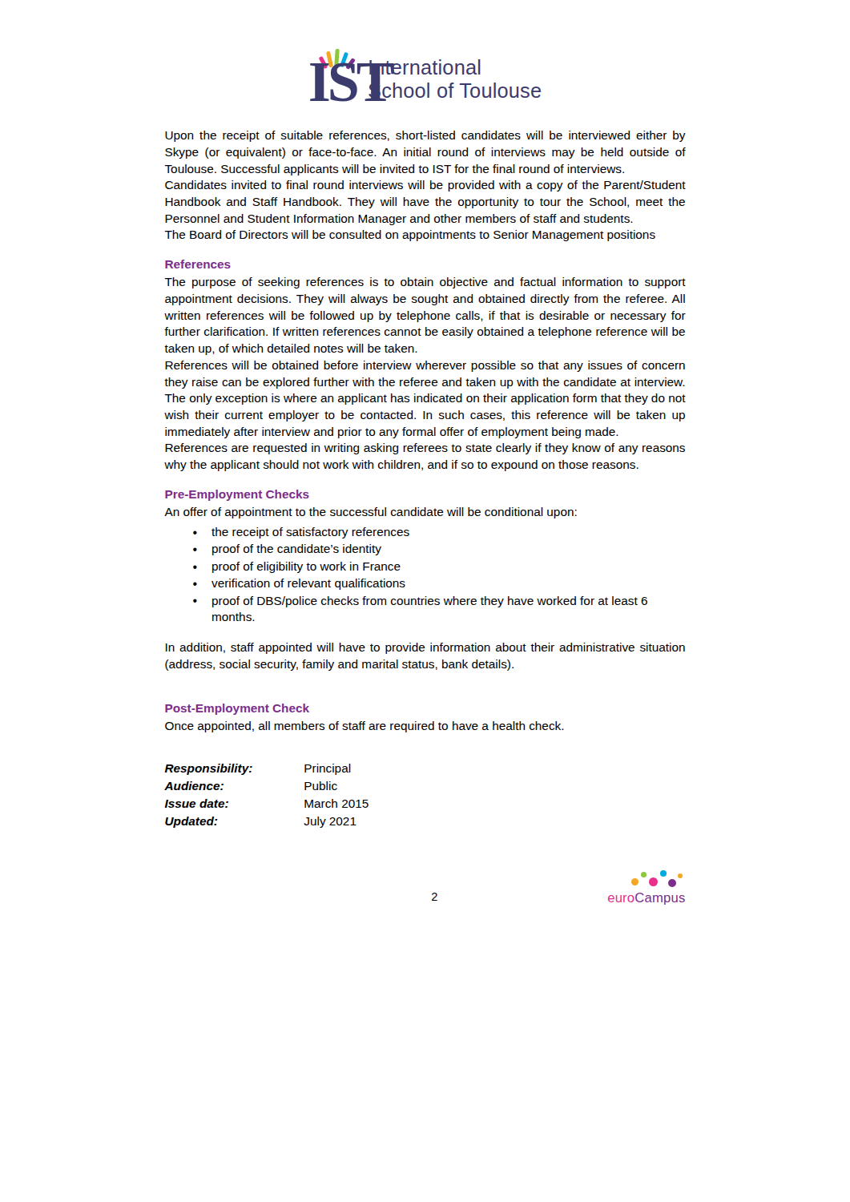IST International
School of Toulouse
Upon the receipt of suitable references, short-listed candidates will be interviewed either by Skype (or equivalent) or face-to-face. An initial round of interviews may be held outside of Toulouse. Successful applicants will be invited to IST for the final round of interviews.
Candidates invited to final round interviews will be provided with a copy of the Parent/Student Handbook and Staff Handbook. They will have the opportunity to tour the School, meet the Personnel and Student Information Manager and other members of staff and students.
The Board of Directors will be consulted on appointments to Senior Management positions
References
The purpose of seeking references is to obtain objective and factual information to support appointment decisions. They will always be sought and obtained directly from the referee. All written references will be followed up by telephone calls, if that is desirable or necessary for further clarification. If written references cannot be easily obtained a telephone reference will be taken up, of which detailed notes will be taken.
References will be obtained before interview wherever possible so that any issues of concern they raise can be explored further with the referee and taken up with the candidate at interview. The only exception is where an applicant has indicated on their application form that they do not wish their current employer to be contacted. In such cases, this reference will be taken up immediately after interview and prior to any formal offer of employment being made.
References are requested in writing asking referees to state clearly if they know of any reasons why the applicant should not work with children, and if so to expound on those reasons.
Pre-Employment Checks
An offer of appointment to the successful candidate will be conditional upon:
the receipt of satisfactory references
proof of the candidate’s identity
proof of eligibility to work in France
verification of relevant qualifications
proof of DBS/police checks from countries where they have worked for at least 6 months.
In addition, staff appointed will have to provide information about their administrative situation (address, social security, family and marital status, bank details).
Post-Employment Check
Once appointed, all members of staff are required to have a health check.
| Responsibility: | Principal |
| Audience: | Public |
| Issue date: | March 2015 |
| Updated: | July 2021 |
2
euro Campus